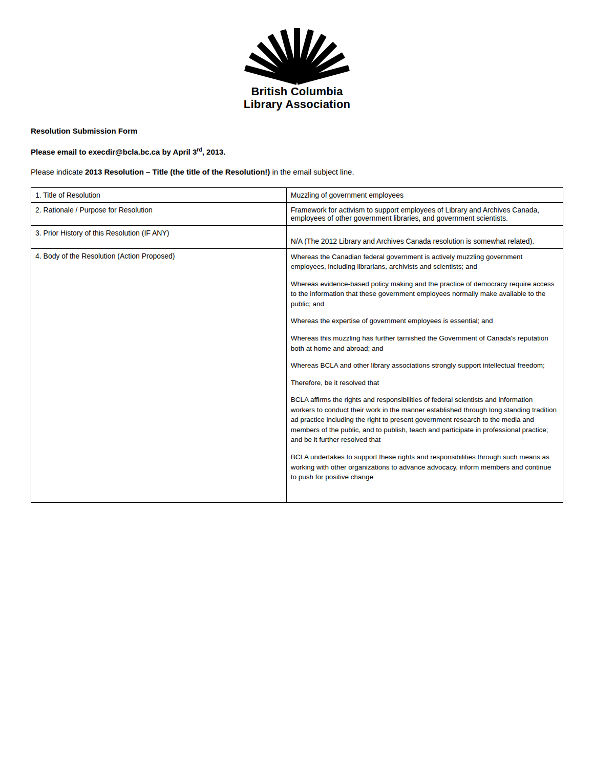British Columbia
Library Association
Resolution Submission Form
Please email to execdir@bcla.bc.ca by April 3rd, 2013.
Please indicate 2013 Resolution – Title (the title of the Resolution!) in the email subject line.
| 1. Title of Resolution | Muzzling of government employees |
| 2. Rationale / Purpose for Resolution | Framework for activism to support employees of Library and Archives Canada, employees of other government libraries, and government scientists. |
| 3. Prior History of this Resolution (IF ANY) | N/A (The 2012 Library and Archives Canada resolution is somewhat related). |
| 4. Body of the Resolution (Action Proposed) | Whereas the Canadian federal government is actively muzzling government employees, including librarians, archivists and scientists; and Whereas evidence-based policy making and the practice of democracy require access to the information that these government employees normally make available to the public; and Whereas the expertise of government employees is essential; and Whereas this muzzling has further tarnished the Government of Canada's reputation both at home and abroad; and Whereas BCLA and other library associations strongly support intellectual freedom; Therefore, be it resolved that BCLA affirms the rights and responsibilities of federal scientists and information workers to conduct their work in the manner established through long standing tradition ad practice including the right to present government research to the media and members of the public, and to publish, teach and participate in professional practice; and be it further resolved that BCLA undertakes to support these rights and responsibilities through such means as working with other organizations to advance advocacy, inform members and continue to push for positive change |